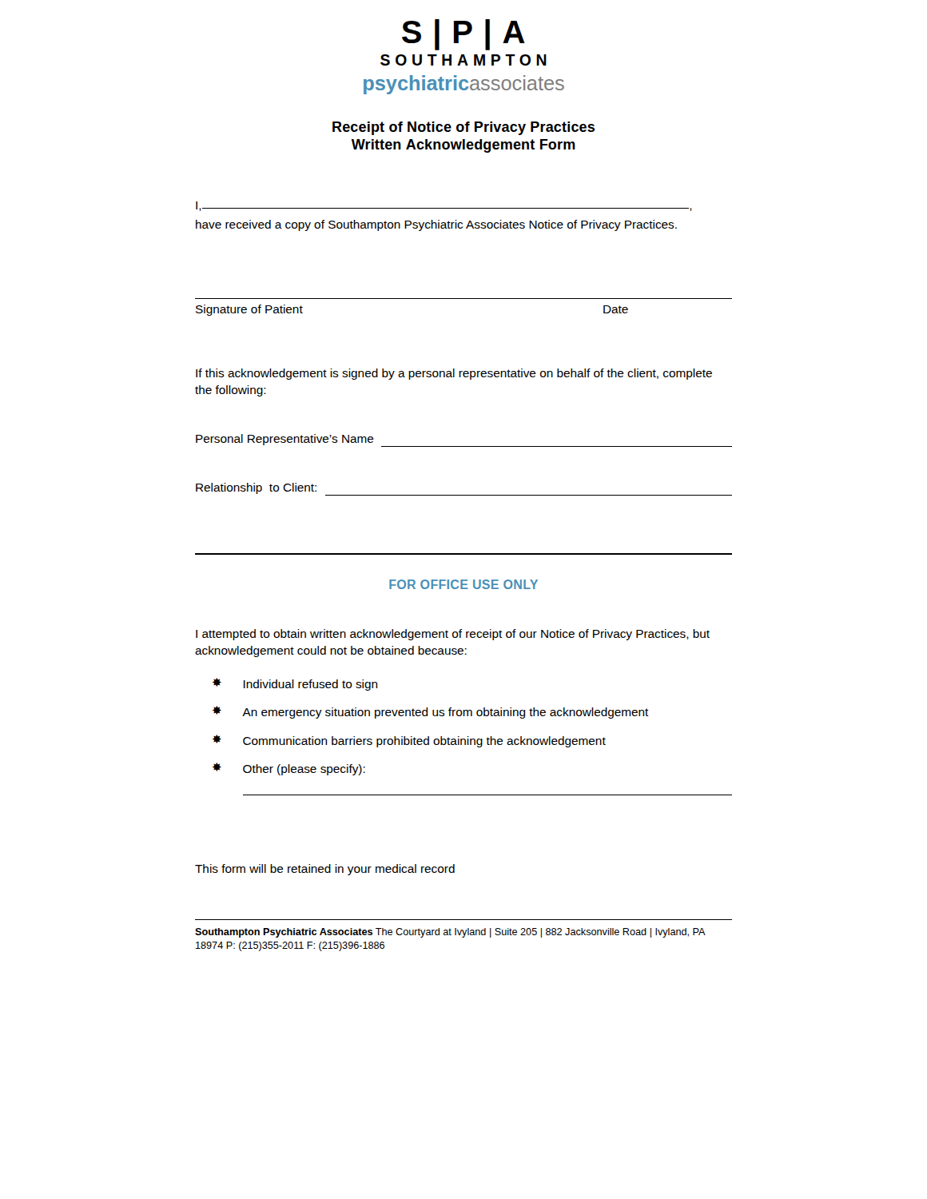S | P | A
SOUTHAMPTON
psychiatric associates
Receipt of Notice of Privacy Practices
Written Acknowledgement Form
I, ,
have received a copy of Southampton Psychiatric Associates Notice of Privacy Practices.
Signature of Patient Date
If this acknowledgement is signed by a personal representative on behalf of the client, complete the following:
Personal Representative’s Name
Relationship to Client:
FOR OFFICE USE ONLY
I attempted to obtain written acknowledgement of receipt of our Notice of Privacy Practices, but acknowledgement could not be obtained because:
Individual refused to sign
An emergency situation prevented us from obtaining the acknowledgement
Communication barriers prohibited obtaining the acknowledgement
Other (please specify):
This form will be retained in your medical record
Southampton Psychiatric Associates The Courtyard at Ivyland | Suite 205 | 882 Jacksonville Road | Ivyland, PA 18974 P: (215)355-2011 F: (215)396-1886